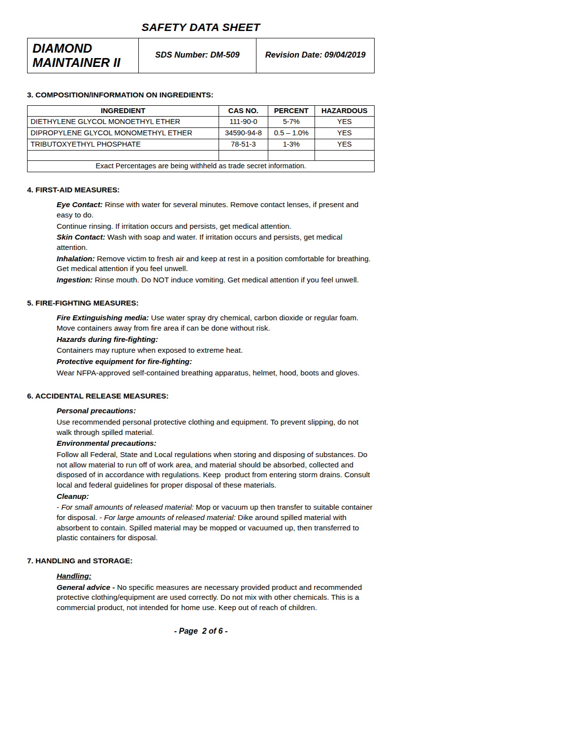SAFETY DATA SHEET
| DIAMOND MAINTAINER II | SDS Number: DM-509 | Revision Date: 09/04/2019 |
3. COMPOSITION/INFORMATION ON INGREDIENTS:
| INGREDIENT | CAS NO. | PERCENT | HAZARDOUS |
| --- | --- | --- | --- |
| DIETHYLENE GLYCOL MONOETHYL ETHER | 111-90-0 | 5-7% | YES |
| DIPROPYLENE GLYCOL MONOMETHYL ETHER | 34590-94-8 | 0.5 – 1.0% | YES |
| TRIBUTOXYETHYL PHOSPHATE | 78-51-3 | 1-3% | YES |
| Exact Percentages are being withheld as trade secret information. |
4. FIRST-AID MEASURES:
Eye Contact: Rinse with water for several minutes. Remove contact lenses, if present and easy to do.
Continue rinsing. If irritation occurs and persists, get medical attention.
Skin Contact: Wash with soap and water. If irritation occurs and persists, get medical attention.
Inhalation: Remove victim to fresh air and keep at rest in a position comfortable for breathing. Get medical attention if you feel unwell.
Ingestion: Rinse mouth. Do NOT induce vomiting. Get medical attention if you feel unwell.
5. FIRE-FIGHTING MEASURES:
Fire Extinguishing media: Use water spray dry chemical, carbon dioxide or regular foam. Move containers away from fire area if can be done without risk.
Hazards during fire-fighting:
Containers may rupture when exposed to extreme heat.
Protective equipment for fire-fighting:
Wear NFPA-approved self-contained breathing apparatus, helmet, hood, boots and gloves.
6. ACCIDENTAL RELEASE MEASURES:
Personal precautions:
Use recommended personal protective clothing and equipment. To prevent slipping, do not walk through spilled material.
Environmental precautions:
Follow all Federal, State and Local regulations when storing and disposing of substances. Do not allow material to run off of work area, and material should be absorbed, collected and disposed of in accordance with regulations. Keep product from entering storm drains. Consult local and federal guidelines for proper disposal of these materials.
Cleanup:
- For small amounts of released material: Mop or vacuum up then transfer to suitable container for disposal. - For large amounts of released material: Dike around spilled material with absorbent to contain. Spilled material may be mopped or vacuumed up, then transferred to plastic containers for disposal.
7. HANDLING and STORAGE:
Handling:
General advice - No specific measures are necessary provided product and recommended protective clothing/equipment are used correctly. Do not mix with other chemicals. This is a commercial product, not intended for home use. Keep out of reach of children.
- Page 2 of 6 -